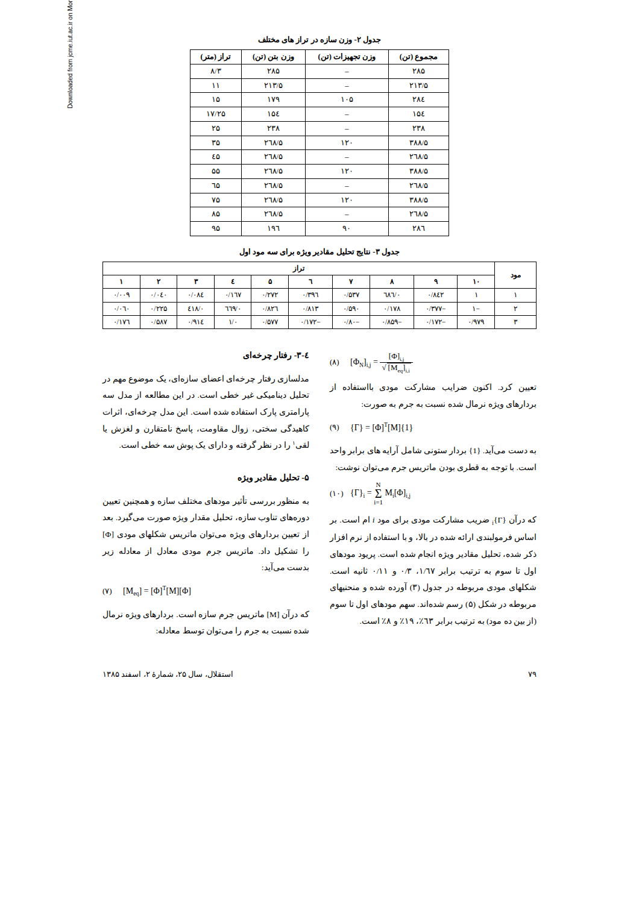Downloaded from jcme.iut.ac.ir on Monday July 4th 2022
جدول ۲- وزن سازه در تراز های مختلف
| مجموع (تن) | وزن تجهیزات (تن) | وزن بتن (تن) | تراز (متر) |
| --- | --- | --- | --- |
| ۲۸۵ | – | ۲۸۵ | ۸/۳ |
| ۲۱۳/۵ | – | ۲۱۳/۵ | ۱۱ |
| ۲۸٤ | ۱۰۵ | ۱۷۹ | ۱۵ |
| ۱۵٤ | – | ۱۵٤ | ۱۷/۲۵ |
| ۲۳۸ | – | ۲۳۸ | ۲۵ |
| ۳۸۸/۵ | ۱۲۰ | ۲٦۸/۵ | ۳۵ |
| ۲٦۸/۵ | – | ۲٦۸/۵ | ٤۵ |
| ۳۸۸/۵ | ۱۲۰ | ۲٦۸/۵ | ۵۵ |
| ۲٦۸/۵ | – | ۲٦۸/۵ | ٦۵ |
| ۳۸۸/۵ | ۱۲۰ | ۲٦۸/۵ | ۷۵ |
| ۲٦۸/۵ | – | ۲٦۸/۵ | ۸۵ |
| ۲۸٦ | ۹۰ | ۱۹٦ | ۹۵ |
جدول ۳- نتایج تحلیل مقادیر ویژه برای سه مود اول
| مود | تراز |
| --- | --- |
| ۱۰ | ۹ | ۸ | ۷ | ٦ | ۵ | ٤ | ۳ | ۲ | ۱ |
| ۱ | ۱ | ۰/۸٤۲ | ۰/٦۸٦ | ۰/۵۳۷ | ۰/۳۹٦ | ۰/۲۷۲ | ۰/۱٦۷ | ۰/۰۸٤ | ۰/۰٤۰ | ۰/۰۰۹ |
| ۲ | −۱ | −۰/۳۷۷ | ۰/۱۷۸ | ۰/۵۹۰ | ۰/۸۱۳ | ۰/۸۲٦ | ۰/٦٦۹ | ۰/٤۱۸ | ۰/۲۲۵ | ۰/۰٦۰ |
| ۳ | ۰/۹۷۹ | −۰/۱۷۲ | −۰/۸۵۹ | −۰/۸۰ | −۰/۱۷۲ | ۰/۵۷۷ | ۱/۰ | ۰/۹۱٤ | ۰/۵۸۷ | ۰/۱۷٦ |
(۸)
[ΦN]i,j = [Φ]i,j √[Meq]i,i
تعیین کرد. اکنون ضرایب مشارکت مودی بااستفاده از بردارهای ویژه نرمال شده نسبت به جرم به صورت:
(۹)
{Γ} = [Φ]T[M]{1}
به دست می‌آید. {1} بردار ستونی شامل آرایه های برابر واحد است. با توجه به قطری بودن ماتریس جرم می‌توان نوشت:
(۱۰)
{Γ}i = N Σ i=1 Mi[Φ]i,j
که درآن {Γ}i ضریب مشارکت مودی برای مود i ام است. بر اساس فرمولبندی ارائه شده در بالا، و با استفاده از نرم افزار ذکر شده، تحلیل مقادیر ویژه انجام شده است. پریود مودهای اول تا سوم به ترتیب برابر ۱/٦۷، ۰/۳ و ۰/۱۱ ثانیه است. شکلهای مودی مربوطه در جدول (۳) آورده شده و منحنیهای مربوطه در شکل (۵) رسم شده‌اند. سهم مودهای اول تا سوم (از بین ده مود) به ترتیب برابر ٦۳٪، ۱۹٪ و ۸٪ است.
٤-۳- رفتار چرخه‌ای
مدلسازی رفتار چرخه‌ای اعضای سازه‌ای، یک موضوع مهم در تحلیل دینامیکی غیر خطی است. در این مطالعه از مدل سه پارامتری پارک استفاده شده است. این مدل چرخه‌ای، اثرات کاهیدگی سختی، زوال مقاومت، پاسخ نامتقارن و لغزش یا لقی۱ را در نظر گرفته و دارای یک پوش سه خطی است.
۵- تحلیل مقادیر ویژه
به منظور بررسی تأثیر مودهای مختلف سازه و همچنین تعیین دوره‌های تناوب سازه، تحلیل مقدار ویژه صورت می‌گیرد. بعد از تعیین بردارهای ویژه می‌توان ماتریس شکلهای مودی [Φ] را تشکیل داد. ماتریس جرم مودی معادل از معادله زیر بدست می‌آید:
(۷)
[Meq] = [Φ]T[M][Φ]
که درآن [M] ماتریس جرم سازه است. بردارهای ویژه نرمال شده نسبت به جرم را می‌توان توسط معادله:
۷۹
استقلال، سال ۲۵، شمارهٔ ۲، اسفند ۱۳۸۵